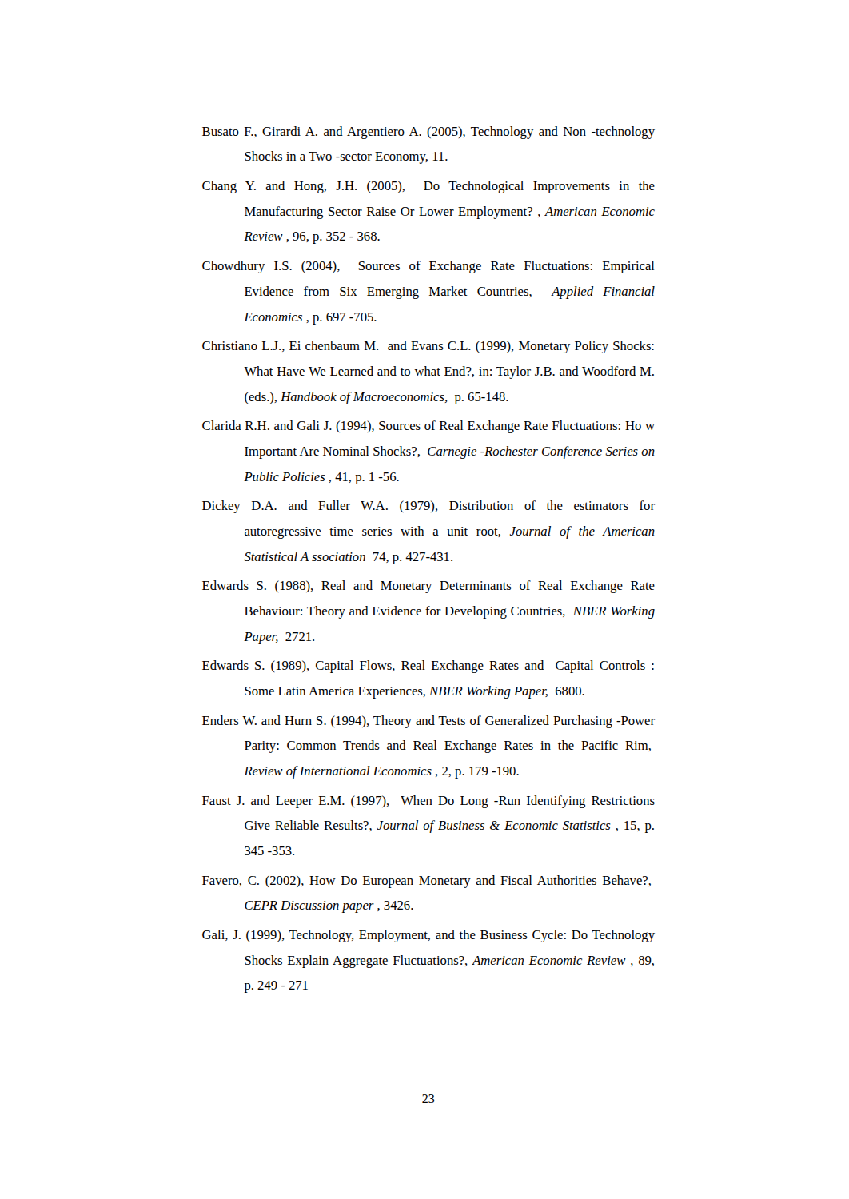Busato F., Girardi A. and Argentiero A. (2005), Technology and Non -technology Shocks in a Two -sector Economy, 11.
Chang Y. and Hong, J.H. (2005), Do Technological Improvements in the Manufacturing Sector Raise Or Lower Employment? , American Economic Review , 96, p. 352 - 368.
Chowdhury I.S. (2004), Sources of Exchange Rate Fluctuations: Empirical Evidence from Six Emerging Market Countries, Applied Financial Economics , p. 697 -705.
Christiano L.J., Ei chenbaum M. and Evans C.L. (1999), Monetary Policy Shocks: What Have We Learned and to what End?, in: Taylor J.B. and Woodford M. (eds.), Handbook of Macroeconomics, p. 65-148.
Clarida R.H. and Gali J. (1994), Sources of Real Exchange Rate Fluctuations: Ho w Important Are Nominal Shocks?, Carnegie -Rochester Conference Series on Public Policies , 41, p. 1 -56.
Dickey D.A. and Fuller W.A. (1979), Distribution of the estimators for autoregressive time series with a unit root, Journal of the American Statistical A ssociation 74, p. 427-431.
Edwards S. (1988), Real and Monetary Determinants of Real Exchange Rate Behaviour: Theory and Evidence for Developing Countries, NBER Working Paper, 2721.
Edwards S. (1989), Capital Flows, Real Exchange Rates and Capital Controls : Some Latin America Experiences, NBER Working Paper, 6800.
Enders W. and Hurn S. (1994), Theory and Tests of Generalized Purchasing -Power Parity: Common Trends and Real Exchange Rates in the Pacific Rim, Review of International Economics , 2, p. 179 -190.
Faust J. and Leeper E.M. (1997), When Do Long -Run Identifying Restrictions Give Reliable Results?, Journal of Business & Economic Statistics , 15, p. 345 -353.
Favero, C. (2002), How Do European Monetary and Fiscal Authorities Behave?, CEPR Discussion paper , 3426.
Gali, J. (1999), Technology, Employment, and the Business Cycle: Do Technology Shocks Explain Aggregate Fluctuations?, American Economic Review , 89, p. 249 - 271
23